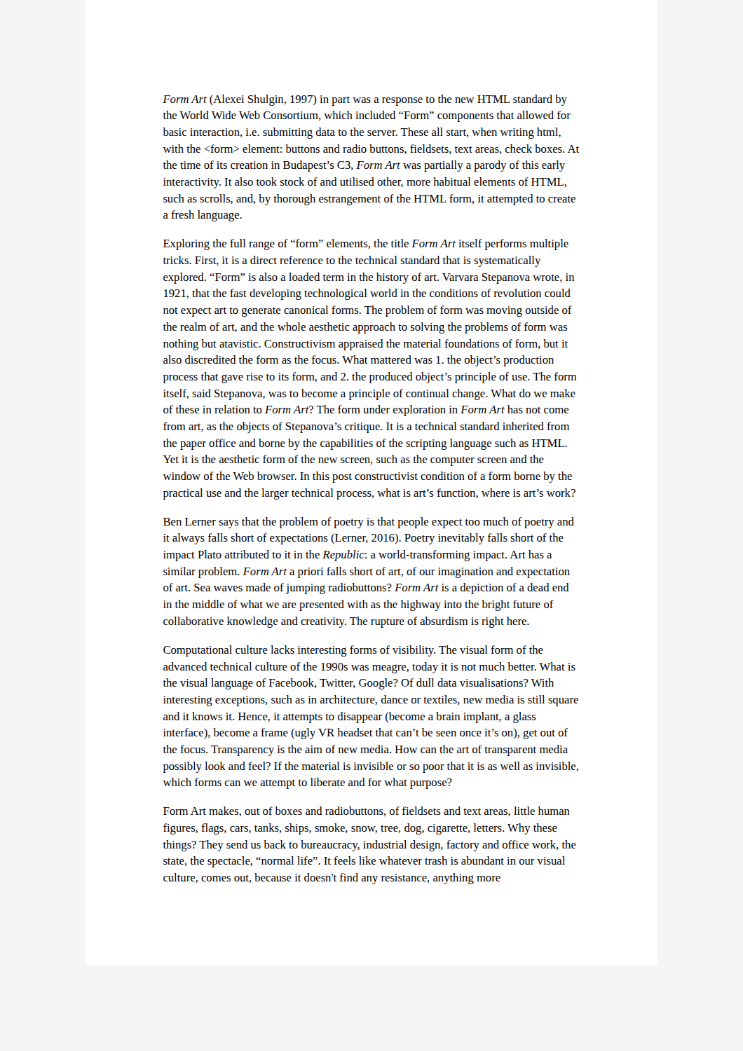Form Art (Alexei Shulgin, 1997) in part was a response to the new HTML standard by the World Wide Web Consortium, which included “Form” components that allowed for basic interaction, i.e. submitting data to the server. These all start, when writing html, with the <form> element: buttons and radio buttons, fieldsets, text areas, check boxes. At the time of its creation in Budapest’s C3, Form Art was partially a parody of this early interactivity. It also took stock of and utilised other, more habitual elements of HTML, such as scrolls, and, by thorough estrangement of the HTML form, it attempted to create a fresh language.
Exploring the full range of “form” elements, the title Form Art itself performs multiple tricks. First, it is a direct reference to the technical standard that is systematically explored. “Form” is also a loaded term in the history of art. Varvara Stepanova wrote, in 1921, that the fast developing technological world in the conditions of revolution could not expect art to generate canonical forms. The problem of form was moving outside of the realm of art, and the whole aesthetic approach to solving the problems of form was nothing but atavistic. Constructivism appraised the material foundations of form, but it also discredited the form as the focus. What mattered was 1. the object’s production process that gave rise to its form, and 2. the produced object’s principle of use. The form itself, said Stepanova, was to become a principle of continual change. What do we make of these in relation to Form Art? The form under exploration in Form Art has not come from art, as the objects of Stepanova’s critique. It is a technical standard inherited from the paper office and borne by the capabilities of the scripting language such as HTML. Yet it is the aesthetic form of the new screen, such as the computer screen and the window of the Web browser. In this post constructivist condition of a form borne by the practical use and the larger technical process, what is art’s function, where is art’s work?
Ben Lerner says that the problem of poetry is that people expect too much of poetry and it always falls short of expectations (Lerner, 2016). Poetry inevitably falls short of the impact Plato attributed to it in the Republic: a world-transforming impact. Art has a similar problem. Form Art a priori falls short of art, of our imagination and expectation of art. Sea waves made of jumping radiobuttons? Form Art is a depiction of a dead end in the middle of what we are presented with as the highway into the bright future of collaborative knowledge and creativity. The rupture of absurdism is right here.
Computational culture lacks interesting forms of visibility. The visual form of the advanced technical culture of the 1990s was meagre, today it is not much better. What is the visual language of Facebook, Twitter, Google? Of dull data visualisations? With interesting exceptions, such as in architecture, dance or textiles, new media is still square and it knows it. Hence, it attempts to disappear (become a brain implant, a glass interface), become a frame (ugly VR headset that can’t be seen once it’s on), get out of the focus. Transparency is the aim of new media. How can the art of transparent media possibly look and feel? If the material is invisible or so poor that it is as well as invisible, which forms can we attempt to liberate and for what purpose?
Form Art makes, out of boxes and radiobuttons, of fieldsets and text areas, little human figures, flags, cars, tanks, ships, smoke, snow, tree, dog, cigarette, letters. Why these things? They send us back to bureaucracy, industrial design, factory and office work, the state, the spectacle, “normal life”. It feels like whatever trash is abundant in our visual culture, comes out, because it doesn't find any resistance, anything more